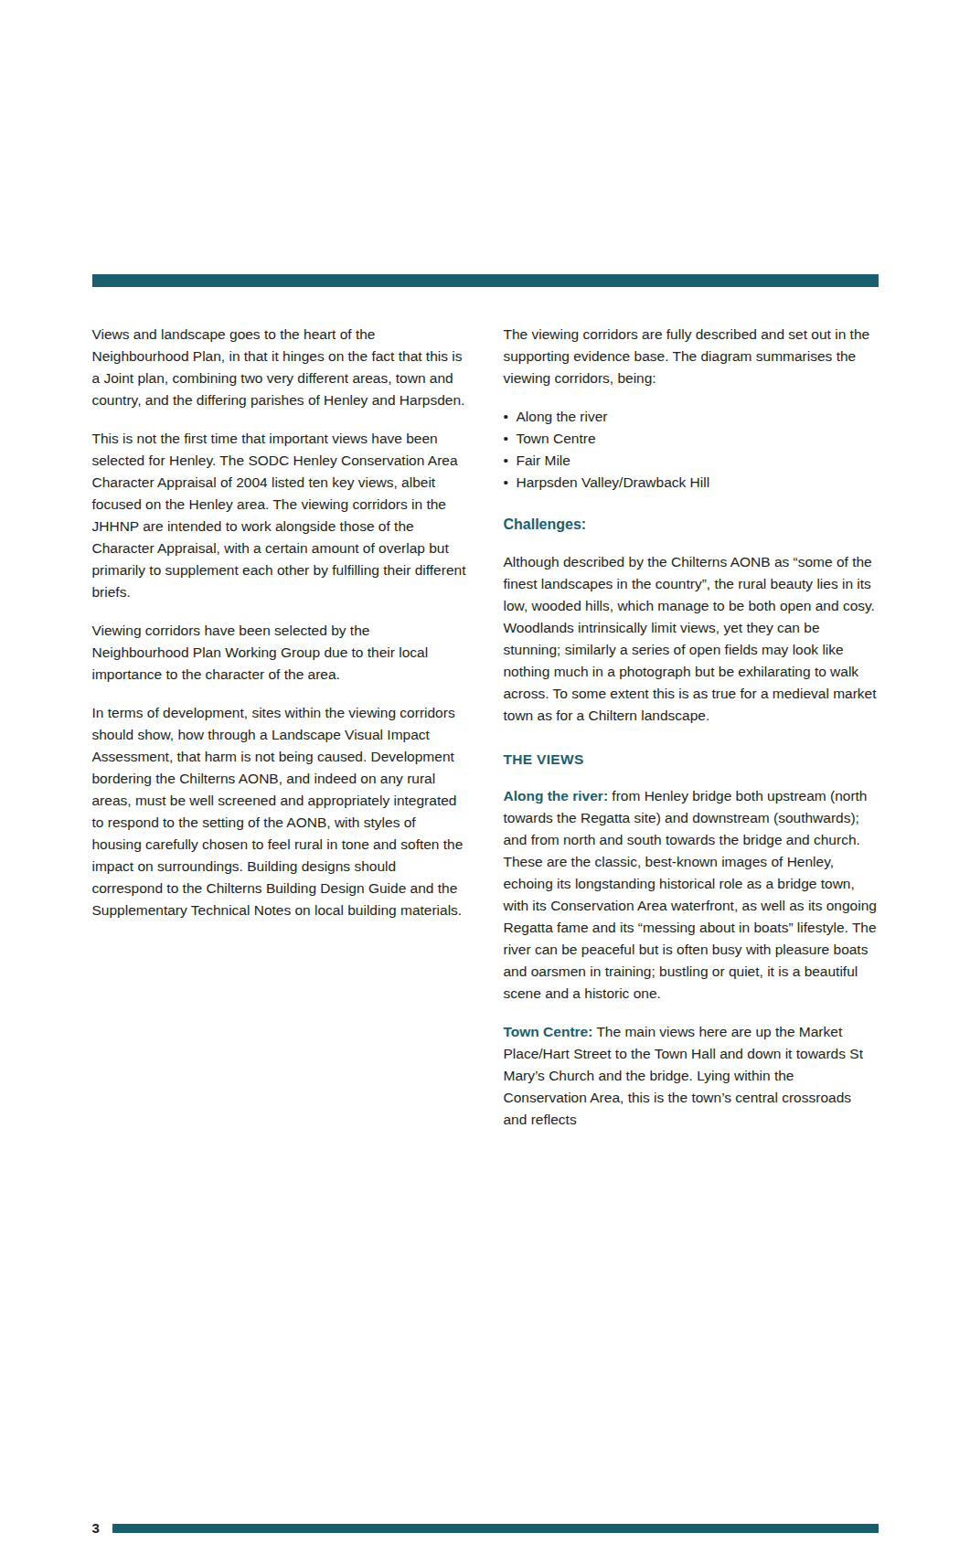Views and landscape goes to the heart of the Neighbourhood Plan, in that it hinges on the fact that this is a Joint plan, combining two very different areas, town and country, and the differing parishes of Henley and Harpsden.
This is not the first time that important views have been selected for Henley. The SODC Henley Conservation Area Character Appraisal of 2004 listed ten key views, albeit focused on the Henley area. The viewing corridors in the JHHNP are intended to work alongside those of the Character Appraisal, with a certain amount of overlap but primarily to supplement each other by fulfilling their different briefs.
Viewing corridors have been selected by the Neighbourhood Plan Working Group due to their local importance to the character of the area.
In terms of development, sites within the viewing corridors should show, how through a Landscape Visual Impact Assessment, that harm is not being caused. Development bordering the Chilterns AONB, and indeed on any rural areas, must be well screened and appropriately integrated to respond to the setting of the AONB, with styles of housing carefully chosen to feel rural in tone and soften the impact on surroundings. Building designs should correspond to the Chilterns Building Design Guide and the Supplementary Technical Notes on local building materials.
The viewing corridors are fully described and set out in the supporting evidence base. The diagram summarises the viewing corridors, being:
Along the river
Town Centre
Fair Mile
Harpsden Valley/Drawback Hill
Challenges:
Although described by the Chilterns AONB as “some of the finest landscapes in the country”, the rural beauty lies in its low, wooded hills, which manage to be both open and cosy. Woodlands intrinsically limit views, yet they can be stunning; similarly a series of open fields may look like nothing much in a photograph but be exhilarating to walk across. To some extent this is as true for a medieval market town as for a Chiltern landscape.
THE VIEWS
Along the river: from Henley bridge both upstream (north towards the Regatta site) and downstream (southwards); and from north and south towards the bridge and church. These are the classic, best-known images of Henley, echoing its longstanding historical role as a bridge town, with its Conservation Area waterfront, as well as its ongoing Regatta fame and its “messing about in boats” lifestyle. The river can be peaceful but is often busy with pleasure boats and oarsmen in training; bustling or quiet, it is a beautiful scene and a historic one.
Town Centre: The main views here are up the Market Place/Hart Street to the Town Hall and down it towards St Mary’s Church and the bridge. Lying within the Conservation Area, this is the town’s central crossroads and reflects
3